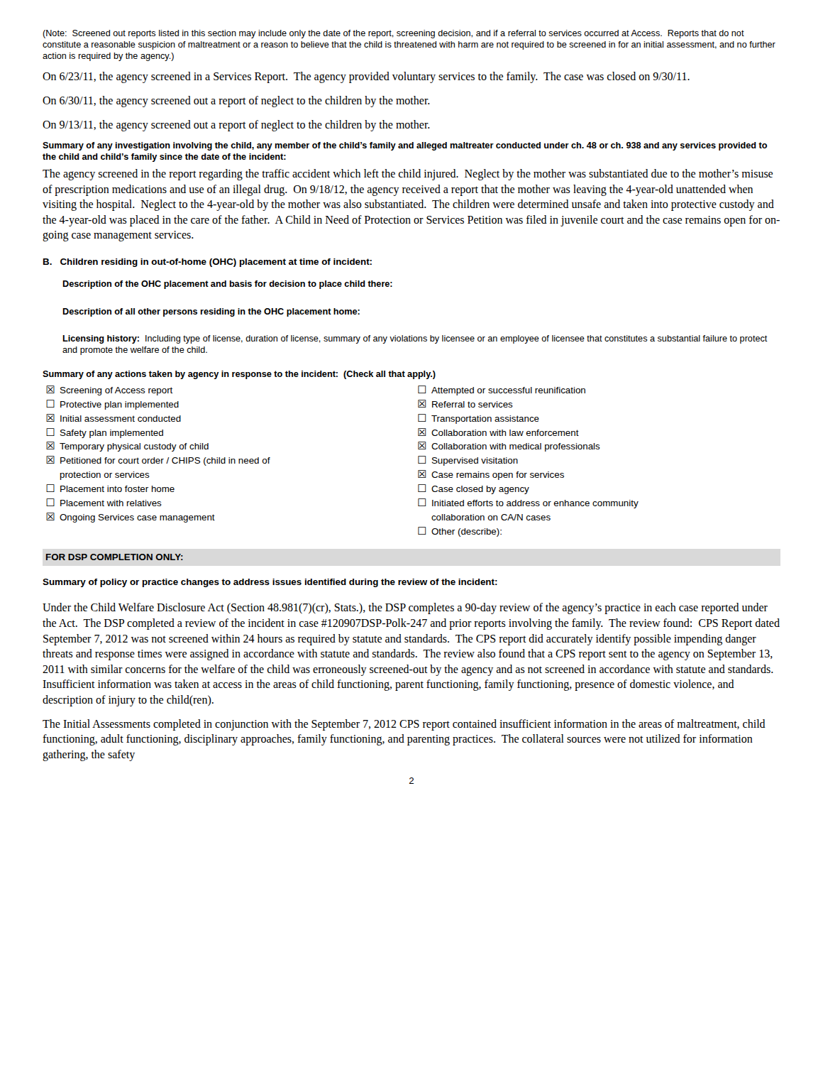(Note: Screened out reports listed in this section may include only the date of the report, screening decision, and if a referral to services occurred at Access. Reports that do not constitute a reasonable suspicion of maltreatment or a reason to believe that the child is threatened with harm are not required to be screened in for an initial assessment, and no further action is required by the agency.)
On 6/23/11, the agency screened in a Services Report. The agency provided voluntary services to the family. The case was closed on 9/30/11.
On 6/30/11, the agency screened out a report of neglect to the children by the mother.
On 9/13/11, the agency screened out a report of neglect to the children by the mother.
Summary of any investigation involving the child, any member of the child’s family and alleged maltreater conducted under ch. 48 or ch. 938 and any services provided to the child and child’s family since the date of the incident:
The agency screened in the report regarding the traffic accident which left the child injured. Neglect by the mother was substantiated due to the mother’s misuse of prescription medications and use of an illegal drug. On 9/18/12, the agency received a report that the mother was leaving the 4-year-old unattended when visiting the hospital. Neglect to the 4-year-old by the mother was also substantiated. The children were determined unsafe and taken into protective custody and the 4-year-old was placed in the care of the father. A Child in Need of Protection or Services Petition was filed in juvenile court and the case remains open for on-going case management services.
B. Children residing in out-of-home (OHC) placement at time of incident:
Description of the OHC placement and basis for decision to place child there:
Description of all other persons residing in the OHC placement home:
Licensing history: Including type of license, duration of license, summary of any violations by licensee or an employee of licensee that constitutes a substantial failure to protect and promote the welfare of the child.
Summary of any actions taken by agency in response to the incident: (Check all that apply.)
| ☒ | Screening of Access report | ☐ | Attempted or successful reunification |
| ☐ | Protective plan implemented | ☒ | Referral to services |
| ☒ | Initial assessment conducted | ☐ | Transportation assistance |
| ☐ | Safety plan implemented | ☒ | Collaboration with law enforcement |
| ☒ | Temporary physical custody of child | ☒ | Collaboration with medical professionals |
| ☒ | Petitioned for court order / CHIPS (child in need of | ☐ | Supervised visitation |
| | protection or services | ☒ | Case remains open for services |
| ☐ | Placement into foster home | ☐ | Case closed by agency |
| ☐ | Placement with relatives | ☐ | Initiated efforts to address or enhance community |
| ☒ | Ongoing Services case management | | collaboration on CA/N cases |
| | | ☐ | Other (describe): |
FOR DSP COMPLETION ONLY:
Summary of policy or practice changes to address issues identified during the review of the incident:
Under the Child Welfare Disclosure Act (Section 48.981(7)(cr), Stats.), the DSP completes a 90-day review of the agency’s practice in each case reported under the Act. The DSP completed a review of the incident in case #120907DSP-Polk-247 and prior reports involving the family. The review found: CPS Report dated September 7, 2012 was not screened within 24 hours as required by statute and standards. The CPS report did accurately identify possible impending danger threats and response times were assigned in accordance with statute and standards. The review also found that a CPS report sent to the agency on September 13, 2011 with similar concerns for the welfare of the child was erroneously screened-out by the agency and as not screened in accordance with statute and standards. Insufficient information was taken at access in the areas of child functioning, parent functioning, family functioning, presence of domestic violence, and description of injury to the child(ren).
The Initial Assessments completed in conjunction with the September 7, 2012 CPS report contained insufficient information in the areas of maltreatment, child functioning, adult functioning, disciplinary approaches, family functioning, and parenting practices. The collateral sources were not utilized for information gathering, the safety
2